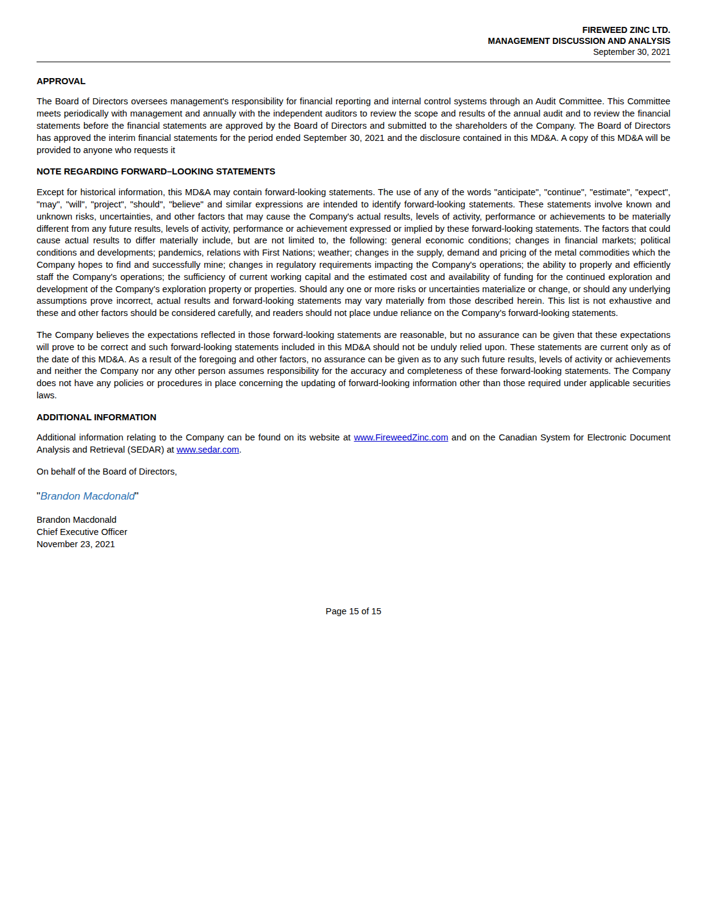FIREWEED ZINC LTD.
MANAGEMENT DISCUSSION AND ANALYSIS
September 30, 2021
Approval
The Board of Directors oversees management's responsibility for financial reporting and internal control systems through an Audit Committee. This Committee meets periodically with management and annually with the independent auditors to review the scope and results of the annual audit and to review the financial statements before the financial statements are approved by the Board of Directors and submitted to the shareholders of the Company. The Board of Directors has approved the interim financial statements for the period ended September 30, 2021 and the disclosure contained in this MD&A. A copy of this MD&A will be provided to anyone who requests it
Note Regarding Forward–Looking Statements
Except for historical information, this MD&A may contain forward-looking statements. The use of any of the words "anticipate", "continue", "estimate", "expect", "may", "will", "project", "should", "believe" and similar expressions are intended to identify forward-looking statements. These statements involve known and unknown risks, uncertainties, and other factors that may cause the Company's actual results, levels of activity, performance or achievements to be materially different from any future results, levels of activity, performance or achievement expressed or implied by these forward-looking statements. The factors that could cause actual results to differ materially include, but are not limited to, the following: general economic conditions; changes in financial markets; political conditions and developments; pandemics, relations with First Nations; weather; changes in the supply, demand and pricing of the metal commodities which the Company hopes to find and successfully mine; changes in regulatory requirements impacting the Company's operations; the ability to properly and efficiently staff the Company's operations; the sufficiency of current working capital and the estimated cost and availability of funding for the continued exploration and development of the Company's exploration property or properties. Should any one or more risks or uncertainties materialize or change, or should any underlying assumptions prove incorrect, actual results and forward-looking statements may vary materially from those described herein. This list is not exhaustive and these and other factors should be considered carefully, and readers should not place undue reliance on the Company's forward-looking statements.
The Company believes the expectations reflected in those forward-looking statements are reasonable, but no assurance can be given that these expectations will prove to be correct and such forward-looking statements included in this MD&A should not be unduly relied upon. These statements are current only as of the date of this MD&A. As a result of the foregoing and other factors, no assurance can be given as to any such future results, levels of activity or achievements and neither the Company nor any other person assumes responsibility for the accuracy and completeness of these forward-looking statements. The Company does not have any policies or procedures in place concerning the updating of forward-looking information other than those required under applicable securities laws.
Additional Information
Additional information relating to the Company can be found on its website at www.FireweedZinc.com and on the Canadian System for Electronic Document Analysis and Retrieval (SEDAR) at www.sedar.com.
On behalf of the Board of Directors,
"Brandon Macdonald"
Brandon Macdonald
Chief Executive Officer
November 23, 2021
Page 15 of 15